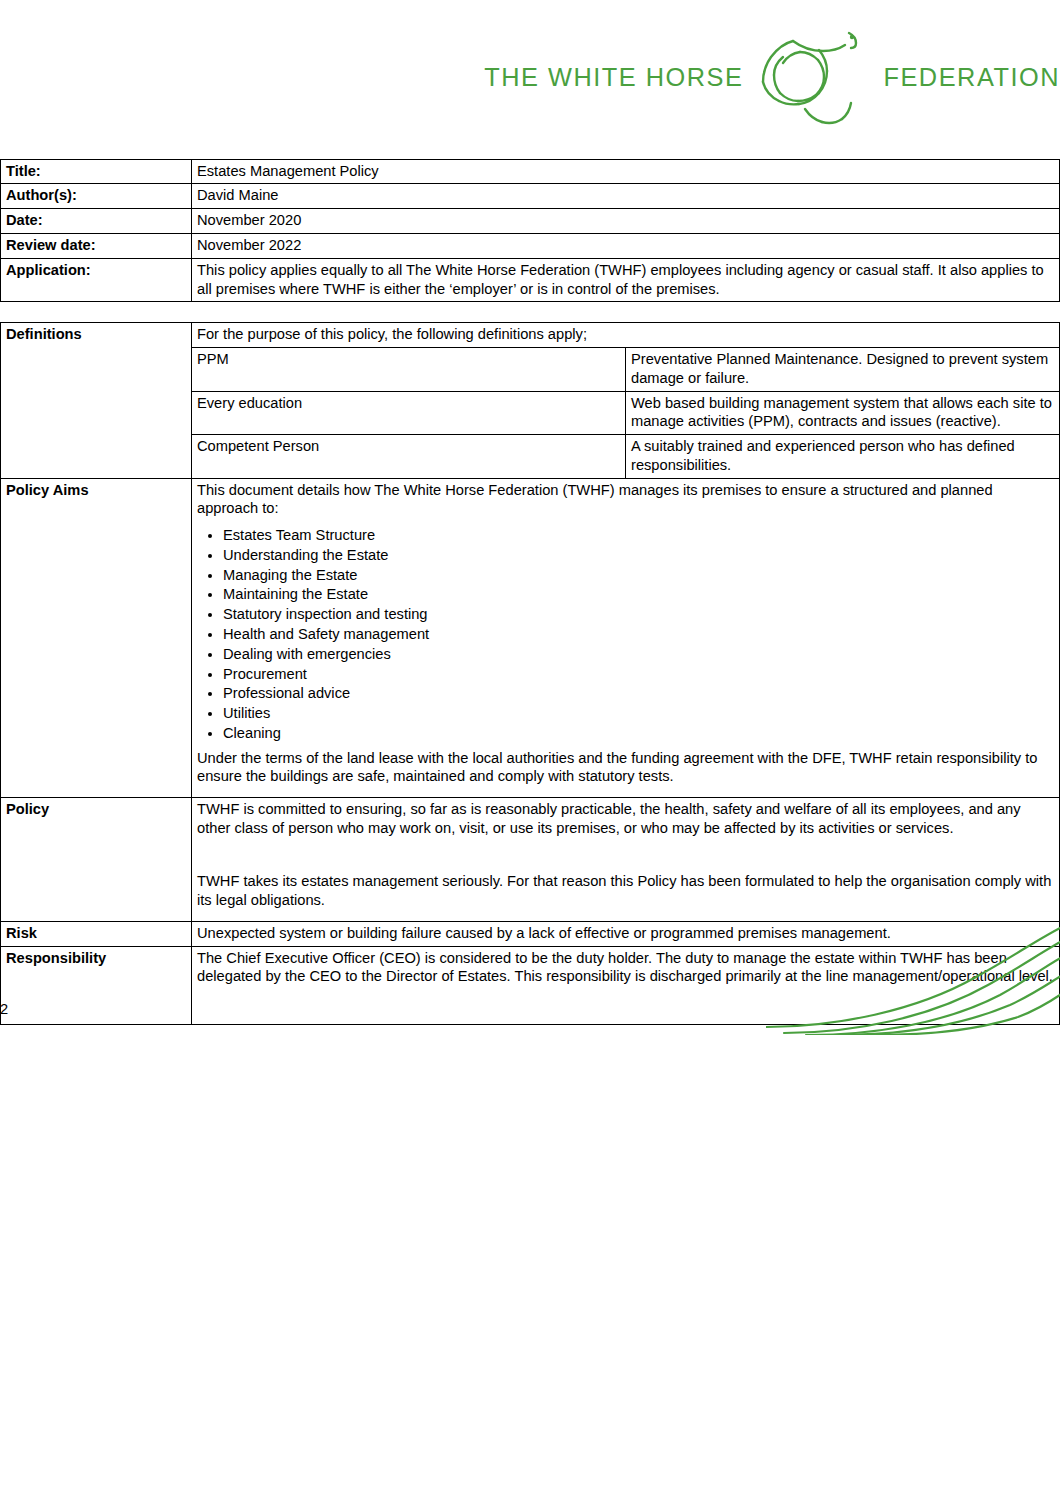THE WHITE HORSE FEDERATION
| Title: | Estates Management Policy |
| Author(s): | David Maine |
| Date: | November 2020 |
| Review date: | November 2022 |
| Application: | This policy applies equally to all The White Horse Federation (TWHF) employees including agency or casual staff. It also applies to all premises where TWHF is either the ‘employer’ or is in control of the premises. |
| Definitions | For the purpose of this policy, the following definitions apply; |
| PPM | Preventative Planned Maintenance. Designed to prevent system damage or failure. |
| Every education | Web based building management system that allows each site to manage activities (PPM), contracts and issues (reactive). |
| Competent Person | A suitably trained and experienced person who has defined responsibilities. |
| Policy Aims | This document details how The White Horse Federation (TWHF) manages its premises to ensure a structured and planned approach to: Estates Team Structure Understanding the Estate Managing the Estate Maintaining the Estate Statutory inspection and testing Health and Safety management Dealing with emergencies Procurement Professional advice Utilities Cleaning Under the terms of the land lease with the local authorities and the funding agreement with the DFE, TWHF retain responsibility to ensure the buildings are safe, maintained and comply with statutory tests. |
| Policy | TWHF is committed to ensuring, so far as is reasonably practicable, the health, safety and welfare of all its employees, and any other class of person who may work on, visit, or use its premises, or who may be affected by its activities or services. TWHF takes its estates management seriously. For that reason this Policy has been formulated to help the organisation comply with its legal obligations. |
| Risk | Unexpected system or building failure caused by a lack of effective or programmed premises management. |
| Responsibility | The Chief Executive Officer (CEO) is considered to be the duty holder. The duty to manage the estate within TWHF has been delegated by the CEO to the Director of Estates. This responsibility is discharged primarily at the line management/operational level. |
2